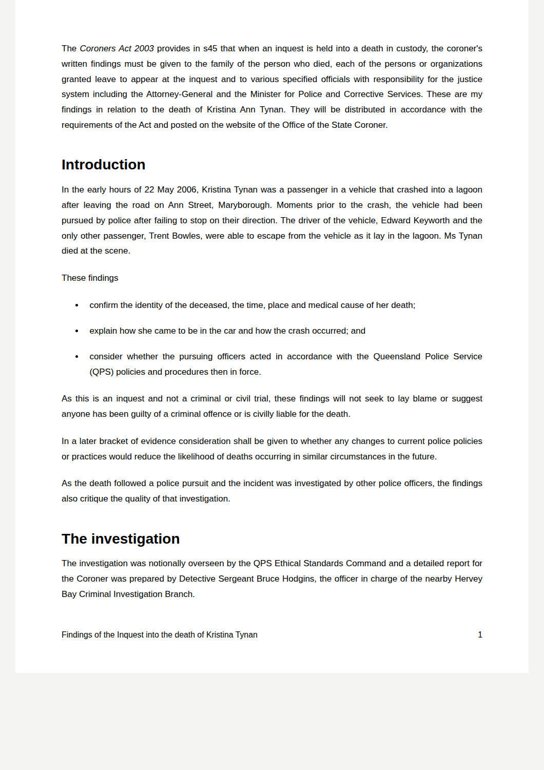The Coroners Act 2003 provides in s45 that when an inquest is held into a death in custody, the coroner's written findings must be given to the family of the person who died, each of the persons or organizations granted leave to appear at the inquest and to various specified officials with responsibility for the justice system including the Attorney-General and the Minister for Police and Corrective Services. These are my findings in relation to the death of Kristina Ann Tynan. They will be distributed in accordance with the requirements of the Act and posted on the website of the Office of the State Coroner.
Introduction
In the early hours of 22 May 2006, Kristina Tynan was a passenger in a vehicle that crashed into a lagoon after leaving the road on Ann Street, Maryborough. Moments prior to the crash, the vehicle had been pursued by police after failing to stop on their direction. The driver of the vehicle, Edward Keyworth and the only other passenger, Trent Bowles, were able to escape from the vehicle as it lay in the lagoon. Ms Tynan died at the scene.
These findings
confirm the identity of the deceased, the time, place and medical cause of her death;
explain how she came to be in the car and how the crash occurred; and
consider whether the pursuing officers acted in accordance with the Queensland Police Service (QPS) policies and procedures then in force.
As this is an inquest and not a criminal or civil trial, these findings will not seek to lay blame or suggest anyone has been guilty of a criminal offence or is civilly liable for the death.
In a later bracket of evidence consideration shall be given to whether any changes to current police policies or practices would reduce the likelihood of deaths occurring in similar circumstances in the future.
As the death followed a police pursuit and the incident was investigated by other police officers, the findings also critique the quality of that investigation.
The investigation
The investigation was notionally overseen by the QPS Ethical Standards Command and a detailed report for the Coroner was prepared by Detective Sergeant Bruce Hodgins, the officer in charge of the nearby Hervey Bay Criminal Investigation Branch.
Findings of the Inquest into the death of Kristina Tynan1